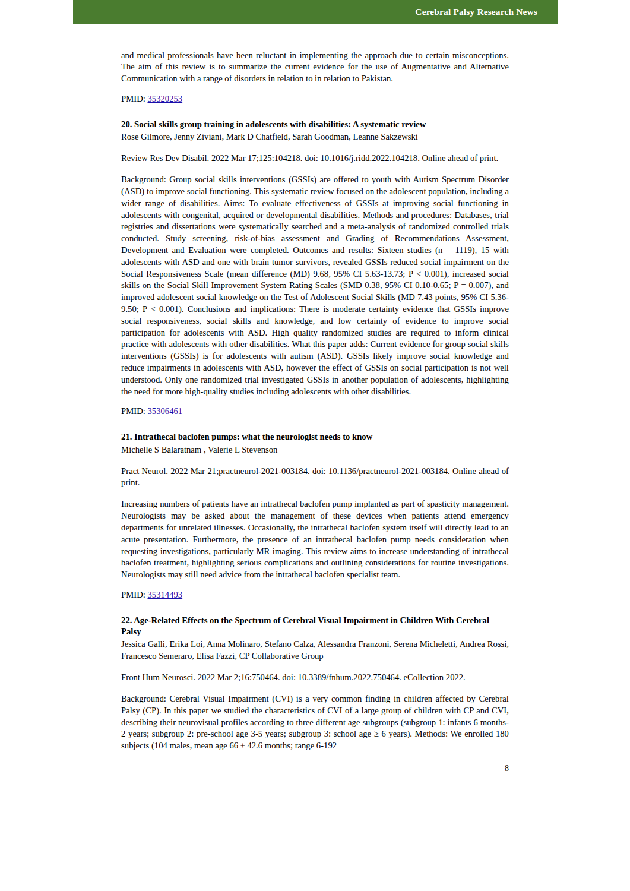Cerebral Palsy Research News
and medical professionals have been reluctant in implementing the approach due to certain misconceptions. The aim of this review is to summarize the current evidence for the use of Augmentative and Alternative Communication with a range of disorders in relation to in relation to Pakistan.
PMID: 35320253
20. Social skills group training in adolescents with disabilities: A systematic review
Rose Gilmore, Jenny Ziviani, Mark D Chatfield, Sarah Goodman, Leanne Sakzewski
Review Res Dev Disabil. 2022 Mar 17;125:104218. doi: 10.1016/j.ridd.2022.104218. Online ahead of print.
Background: Group social skills interventions (GSSIs) are offered to youth with Autism Spectrum Disorder (ASD) to improve social functioning. This systematic review focused on the adolescent population, including a wider range of disabilities. Aims: To evaluate effectiveness of GSSIs at improving social functioning in adolescents with congenital, acquired or developmental disabilities. Methods and procedures: Databases, trial registries and dissertations were systematically searched and a meta-analysis of randomized controlled trials conducted. Study screening, risk-of-bias assessment and Grading of Recommendations Assessment, Development and Evaluation were completed. Outcomes and results: Sixteen studies (n = 1119), 15 with adolescents with ASD and one with brain tumor survivors, revealed GSSIs reduced social impairment on the Social Responsiveness Scale (mean difference (MD) 9.68, 95% CI 5.63-13.73; P < 0.001), increased social skills on the Social Skill Improvement System Rating Scales (SMD 0.38, 95% CI 0.10-0.65; P = 0.007), and improved adolescent social knowledge on the Test of Adolescent Social Skills (MD 7.43 points, 95% CI 5.36-9.50; P < 0.001). Conclusions and implications: There is moderate certainty evidence that GSSIs improve social responsiveness, social skills and knowledge, and low certainty of evidence to improve social participation for adolescents with ASD. High quality randomized studies are required to inform clinical practice with adolescents with other disabilities. What this paper adds: Current evidence for group social skills interventions (GSSIs) is for adolescents with autism (ASD). GSSIs likely improve social knowledge and reduce impairments in adolescents with ASD, however the effect of GSSIs on social participation is not well understood. Only one randomized trial investigated GSSIs in another population of adolescents, highlighting the need for more high-quality studies including adolescents with other disabilities.
PMID: 35306461
21. Intrathecal baclofen pumps: what the neurologist needs to know
Michelle S Balaratnam , Valerie L Stevenson
Pract Neurol. 2022 Mar 21;practneurol-2021-003184. doi: 10.1136/practneurol-2021-003184. Online ahead of print.
Increasing numbers of patients have an intrathecal baclofen pump implanted as part of spasticity management. Neurologists may be asked about the management of these devices when patients attend emergency departments for unrelated illnesses. Occasionally, the intrathecal baclofen system itself will directly lead to an acute presentation. Furthermore, the presence of an intrathecal baclofen pump needs consideration when requesting investigations, particularly MR imaging. This review aims to increase understanding of intrathecal baclofen treatment, highlighting serious complications and outlining considerations for routine investigations. Neurologists may still need advice from the intrathecal baclofen specialist team.
PMID: 35314493
22. Age-Related Effects on the Spectrum of Cerebral Visual Impairment in Children With Cerebral Palsy
Jessica Galli, Erika Loi, Anna Molinaro, Stefano Calza, Alessandra Franzoni, Serena Micheletti, Andrea Rossi, Francesco Semeraro, Elisa Fazzi, CP Collaborative Group
Front Hum Neurosci. 2022 Mar 2;16:750464. doi: 10.3389/fnhum.2022.750464. eCollection 2022.
Background: Cerebral Visual Impairment (CVI) is a very common finding in children affected by Cerebral Palsy (CP). In this paper we studied the characteristics of CVI of a large group of children with CP and CVI, describing their neurovisual profiles according to three different age subgroups (subgroup 1: infants 6 months-2 years; subgroup 2: pre-school age 3-5 years; subgroup 3: school age ≥ 6 years). Methods: We enrolled 180 subjects (104 males, mean age 66 ± 42.6 months; range 6-192
8